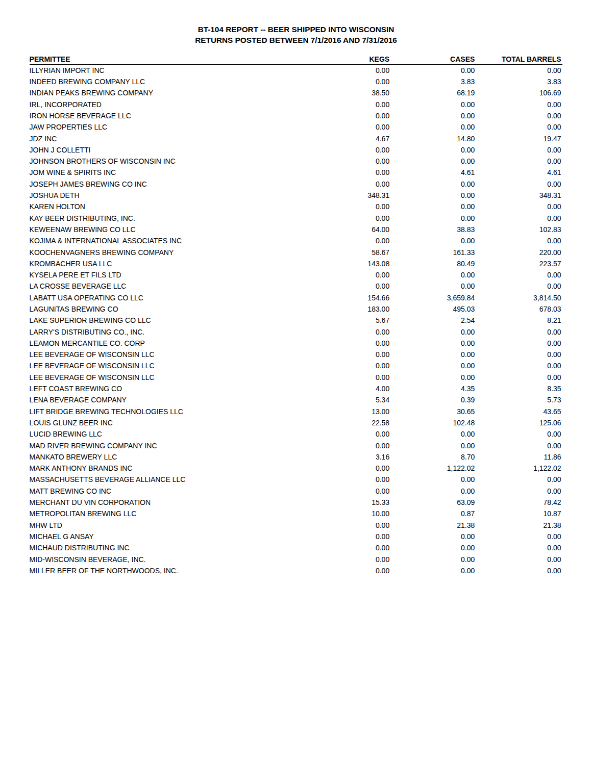BT-104 REPORT -- BEER SHIPPED INTO WISCONSIN
RETURNS POSTED BETWEEN 7/1/2016 AND 7/31/2016
| PERMITTEE | KEGS | CASES | TOTAL BARRELS |
| --- | --- | --- | --- |
| ILLYRIAN IMPORT INC | 0.00 | 0.00 | 0.00 |
| INDEED BREWING COMPANY LLC | 0.00 | 3.83 | 3.83 |
| INDIAN PEAKS BREWING COMPANY | 38.50 | 68.19 | 106.69 |
| IRL, INCORPORATED | 0.00 | 0.00 | 0.00 |
| IRON HORSE BEVERAGE LLC | 0.00 | 0.00 | 0.00 |
| JAW PROPERTIES LLC | 0.00 | 0.00 | 0.00 |
| JDZ INC | 4.67 | 14.80 | 19.47 |
| JOHN J COLLETTI | 0.00 | 0.00 | 0.00 |
| JOHNSON BROTHERS OF WISCONSIN INC | 0.00 | 0.00 | 0.00 |
| JOM WINE & SPIRITS INC | 0.00 | 4.61 | 4.61 |
| JOSEPH JAMES BREWING CO INC | 0.00 | 0.00 | 0.00 |
| JOSHUA DETH | 348.31 | 0.00 | 348.31 |
| KAREN HOLTON | 0.00 | 0.00 | 0.00 |
| KAY BEER DISTRIBUTING, INC. | 0.00 | 0.00 | 0.00 |
| KEWEENAW BREWING CO LLC | 64.00 | 38.83 | 102.83 |
| KOJIMA & INTERNATIONAL ASSOCIATES INC | 0.00 | 0.00 | 0.00 |
| KOOCHENVAGNERS BREWING COMPANY | 58.67 | 161.33 | 220.00 |
| KROMBACHER USA LLC | 143.08 | 80.49 | 223.57 |
| KYSELA PERE ET FILS LTD | 0.00 | 0.00 | 0.00 |
| LA CROSSE BEVERAGE LLC | 0.00 | 0.00 | 0.00 |
| LABATT USA OPERATING CO LLC | 154.66 | 3,659.84 | 3,814.50 |
| LAGUNITAS BREWING CO | 183.00 | 495.03 | 678.03 |
| LAKE SUPERIOR BREWING CO LLC | 5.67 | 2.54 | 8.21 |
| LARRY'S DISTRIBUTING CO., INC. | 0.00 | 0.00 | 0.00 |
| LEAMON MERCANTILE CO. CORP | 0.00 | 0.00 | 0.00 |
| LEE BEVERAGE OF WISCONSIN LLC | 0.00 | 0.00 | 0.00 |
| LEE BEVERAGE OF WISCONSIN LLC | 0.00 | 0.00 | 0.00 |
| LEE BEVERAGE OF WISCONSIN LLC | 0.00 | 0.00 | 0.00 |
| LEFT COAST BREWING CO | 4.00 | 4.35 | 8.35 |
| LENA BEVERAGE COMPANY | 5.34 | 0.39 | 5.73 |
| LIFT BRIDGE BREWING TECHNOLOGIES LLC | 13.00 | 30.65 | 43.65 |
| LOUIS GLUNZ BEER INC | 22.58 | 102.48 | 125.06 |
| LUCID BREWING LLC | 0.00 | 0.00 | 0.00 |
| MAD RIVER BREWING COMPANY INC | 0.00 | 0.00 | 0.00 |
| MANKATO BREWERY LLC | 3.16 | 8.70 | 11.86 |
| MARK ANTHONY BRANDS INC | 0.00 | 1,122.02 | 1,122.02 |
| MASSACHUSETTS BEVERAGE ALLIANCE LLC | 0.00 | 0.00 | 0.00 |
| MATT BREWING CO INC | 0.00 | 0.00 | 0.00 |
| MERCHANT DU VIN CORPORATION | 15.33 | 63.09 | 78.42 |
| METROPOLITAN BREWING LLC | 10.00 | 0.87 | 10.87 |
| MHW LTD | 0.00 | 21.38 | 21.38 |
| MICHAEL G ANSAY | 0.00 | 0.00 | 0.00 |
| MICHAUD DISTRIBUTING INC | 0.00 | 0.00 | 0.00 |
| MID-WISCONSIN BEVERAGE, INC. | 0.00 | 0.00 | 0.00 |
| MILLER BEER OF THE NORTHWOODS, INC. | 0.00 | 0.00 | 0.00 |